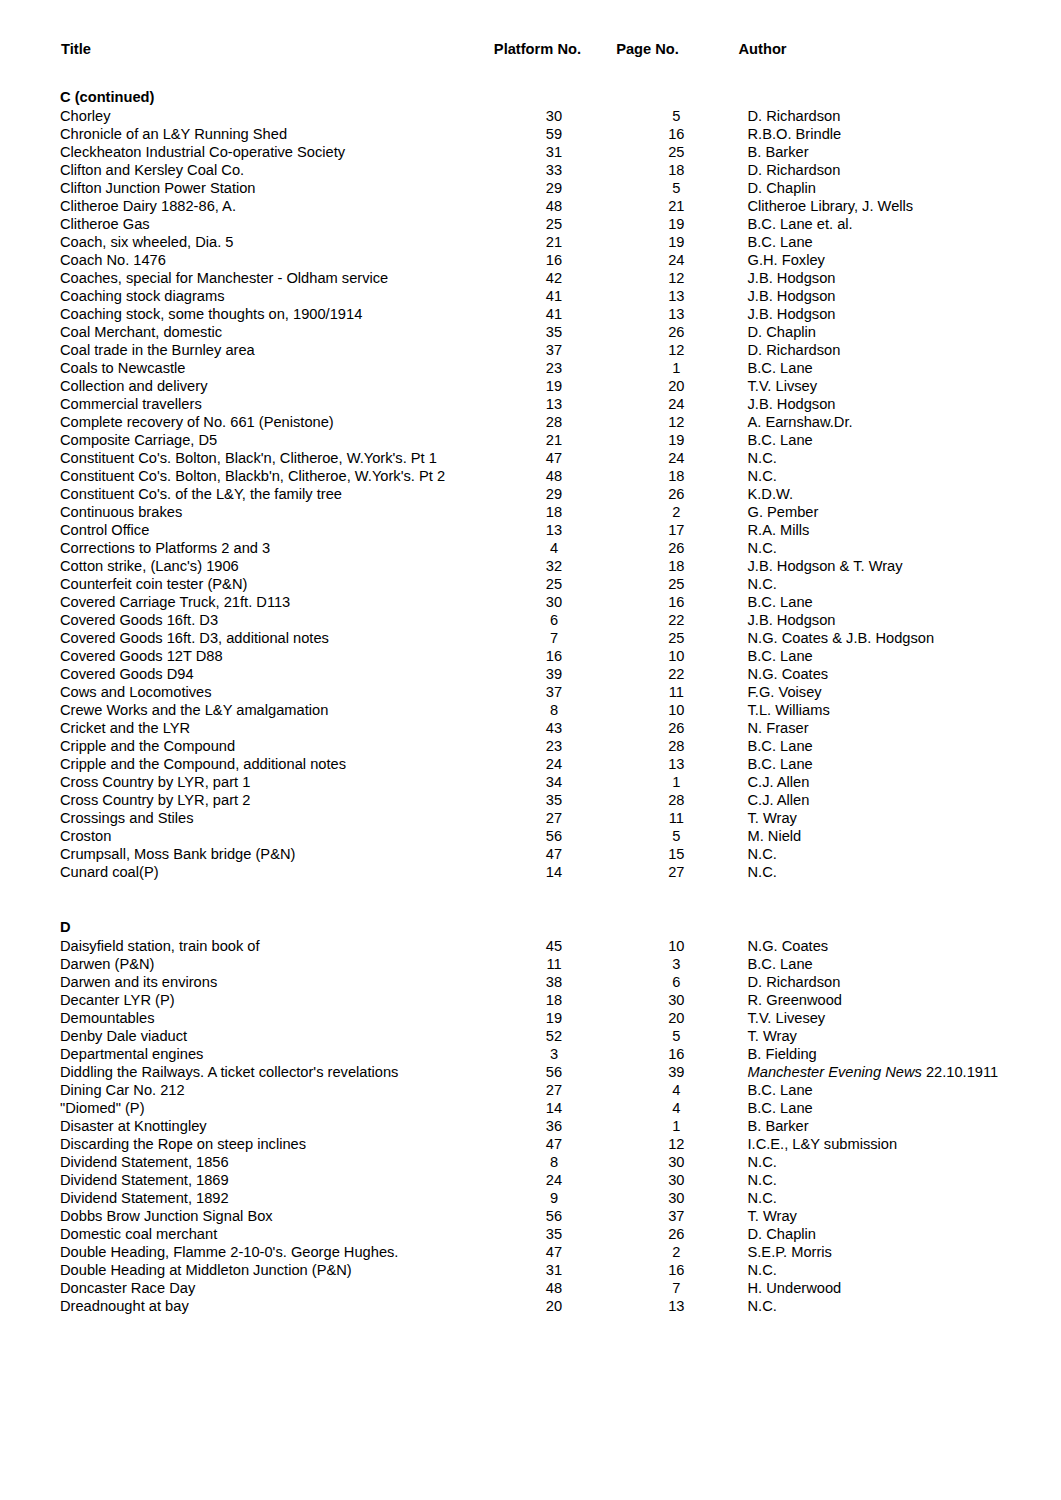| Title | Platform No. | Page No. | Author |
| --- | --- | --- | --- |
| C (continued) |
| Chorley | 30 | 5 | D. Richardson |
| Chronicle of an L&Y Running Shed | 59 | 16 | R.B.O. Brindle |
| Cleckheaton Industrial Co-operative Society | 31 | 25 | B. Barker |
| Clifton and Kersley Coal Co. | 33 | 18 | D. Richardson |
| Clifton Junction Power Station | 29 | 5 | D. Chaplin |
| Clitheroe Dairy 1882-86, A. | 48 | 21 | Clitheroe Library, J. Wells |
| Clitheroe Gas | 25 | 19 | B.C. Lane et. al. |
| Coach, six wheeled, Dia. 5 | 21 | 19 | B.C. Lane |
| Coach No. 1476 | 16 | 24 | G.H. Foxley |
| Coaches, special for Manchester - Oldham service | 42 | 12 | J.B. Hodgson |
| Coaching stock diagrams | 41 | 13 | J.B. Hodgson |
| Coaching stock, some thoughts on, 1900/1914 | 41 | 13 | J.B. Hodgson |
| Coal Merchant, domestic | 35 | 26 | D. Chaplin |
| Coal trade in the Burnley area | 37 | 12 | D. Richardson |
| Coals to Newcastle | 23 | 1 | B.C. Lane |
| Collection and delivery | 19 | 20 | T.V. Livsey |
| Commercial travellers | 13 | 24 | J.B. Hodgson |
| Complete recovery of No. 661 (Penistone) | 28 | 12 | A. Earnshaw.Dr. |
| Composite Carriage, D5 | 21 | 19 | B.C. Lane |
| Constituent Co's. Bolton, Black'n, Clitheroe, W.York's. Pt 1 | 47 | 24 | N.C. |
| Constituent Co's. Bolton, Blackb'n, Clitheroe, W.York's. Pt 2 | 48 | 18 | N.C. |
| Constituent Co's. of the L&Y, the family tree | 29 | 26 | K.D.W. |
| Continuous brakes | 18 | 2 | G. Pember |
| Control Office | 13 | 17 | R.A. Mills |
| Corrections to Platforms 2 and 3 | 4 | 26 | N.C. |
| Cotton strike, (Lanc's) 1906 | 32 | 18 | J.B. Hodgson & T. Wray |
| Counterfeit coin tester (P&N) | 25 | 25 | N.C. |
| Covered Carriage Truck, 21ft. D113 | 30 | 16 | B.C. Lane |
| Covered Goods 16ft. D3 | 6 | 22 | J.B. Hodgson |
| Covered Goods 16ft. D3, additional notes | 7 | 25 | N.G. Coates & J.B. Hodgson |
| Covered Goods 12T D88 | 16 | 10 | B.C. Lane |
| Covered Goods D94 | 39 | 22 | N.G. Coates |
| Cows and Locomotives | 37 | 11 | F.G. Voisey |
| Crewe Works and the L&Y amalgamation | 8 | 10 | T.L. Williams |
| Cricket and the LYR | 43 | 26 | N. Fraser |
| Cripple and the Compound | 23 | 28 | B.C. Lane |
| Cripple and the Compound, additional notes | 24 | 13 | B.C. Lane |
| Cross Country by LYR, part 1 | 34 | 1 | C.J. Allen |
| Cross Country by LYR, part 2 | 35 | 28 | C.J. Allen |
| Crossings and Stiles | 27 | 11 | T. Wray |
| Croston | 56 | 5 | M. Nield |
| Crumpsall, Moss Bank bridge (P&N) | 47 | 15 | N.C. |
| Cunard coal(P) | 14 | 27 | N.C. |
| D |
| Daisyfield station, train book of | 45 | 10 | N.G. Coates |
| Darwen (P&N) | 11 | 3 | B.C. Lane |
| Darwen and its environs | 38 | 6 | D. Richardson |
| Decanter LYR (P) | 18 | 30 | R. Greenwood |
| Demountables | 19 | 20 | T.V. Livesey |
| Denby Dale viaduct | 52 | 5 | T. Wray |
| Departmental engines | 3 | 16 | B. Fielding |
| Diddling the Railways. A ticket collector's revelations | 56 | 39 | Manchester Evening News 22.10.1911 |
| Dining Car No. 212 | 27 | 4 | B.C. Lane |
| "Diomed" (P) | 14 | 4 | B.C. Lane |
| Disaster at Knottingley | 36 | 1 | B. Barker |
| Discarding the Rope on steep inclines | 47 | 12 | I.C.E., L&Y submission |
| Dividend Statement, 1856 | 8 | 30 | N.C. |
| Dividend Statement, 1869 | 24 | 30 | N.C. |
| Dividend Statement, 1892 | 9 | 30 | N.C. |
| Dobbs Brow Junction Signal Box | 56 | 37 | T. Wray |
| Domestic coal merchant | 35 | 26 | D. Chaplin |
| Double Heading, Flamme 2-10-0's. George Hughes. | 47 | 2 | S.E.P. Morris |
| Double Heading at Middleton Junction (P&N) | 31 | 16 | N.C. |
| Doncaster Race Day | 48 | 7 | H. Underwood |
| Dreadnought at bay | 20 | 13 | N.C. |